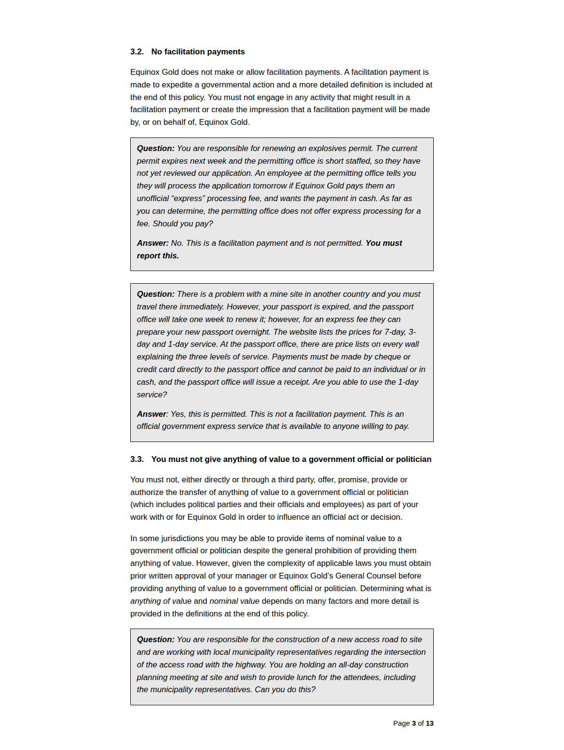3.2. No facilitation payments
Equinox Gold does not make or allow facilitation payments. A facilitation payment is made to expedite a governmental action and a more detailed definition is included at the end of this policy. You must not engage in any activity that might result in a facilitation payment or create the impression that a facilitation payment will be made by, or on behalf of, Equinox Gold.
Question: You are responsible for renewing an explosives permit. The current permit expires next week and the permitting office is short staffed, so they have not yet reviewed our application. An employee at the permitting office tells you they will process the application tomorrow if Equinox Gold pays them an unofficial “express” processing fee, and wants the payment in cash. As far as you can determine, the permitting office does not offer express processing for a fee. Should you pay?
Answer: No. This is a facilitation payment and is not permitted. You must report this.
Question: There is a problem with a mine site in another country and you must travel there immediately. However, your passport is expired, and the passport office will take one week to renew it; however, for an express fee they can prepare your new passport overnight. The website lists the prices for 7-day, 3-day and 1-day service. At the passport office, there are price lists on every wall explaining the three levels of service. Payments must be made by cheque or credit card directly to the passport office and cannot be paid to an individual or in cash, and the passport office will issue a receipt. Are you able to use the 1-day service?
Answer: Yes, this is permitted. This is not a facilitation payment. This is an official government express service that is available to anyone willing to pay.
3.3. You must not give anything of value to a government official or politician
You must not, either directly or through a third party, offer, promise, provide or authorize the transfer of anything of value to a government official or politician (which includes political parties and their officials and employees) as part of your work with or for Equinox Gold in order to influence an official act or decision.
In some jurisdictions you may be able to provide items of nominal value to a government official or politician despite the general prohibition of providing them anything of value. However, given the complexity of applicable laws you must obtain prior written approval of your manager or Equinox Gold’s General Counsel before providing anything of value to a government official or politician. Determining what is anything of value and nominal value depends on many factors and more detail is provided in the definitions at the end of this policy.
Question: You are responsible for the construction of a new access road to site and are working with local municipality representatives regarding the intersection of the access road with the highway. You are holding an all-day construction planning meeting at site and wish to provide lunch for the attendees, including the municipality representatives. Can you do this?
Page 3 of 13